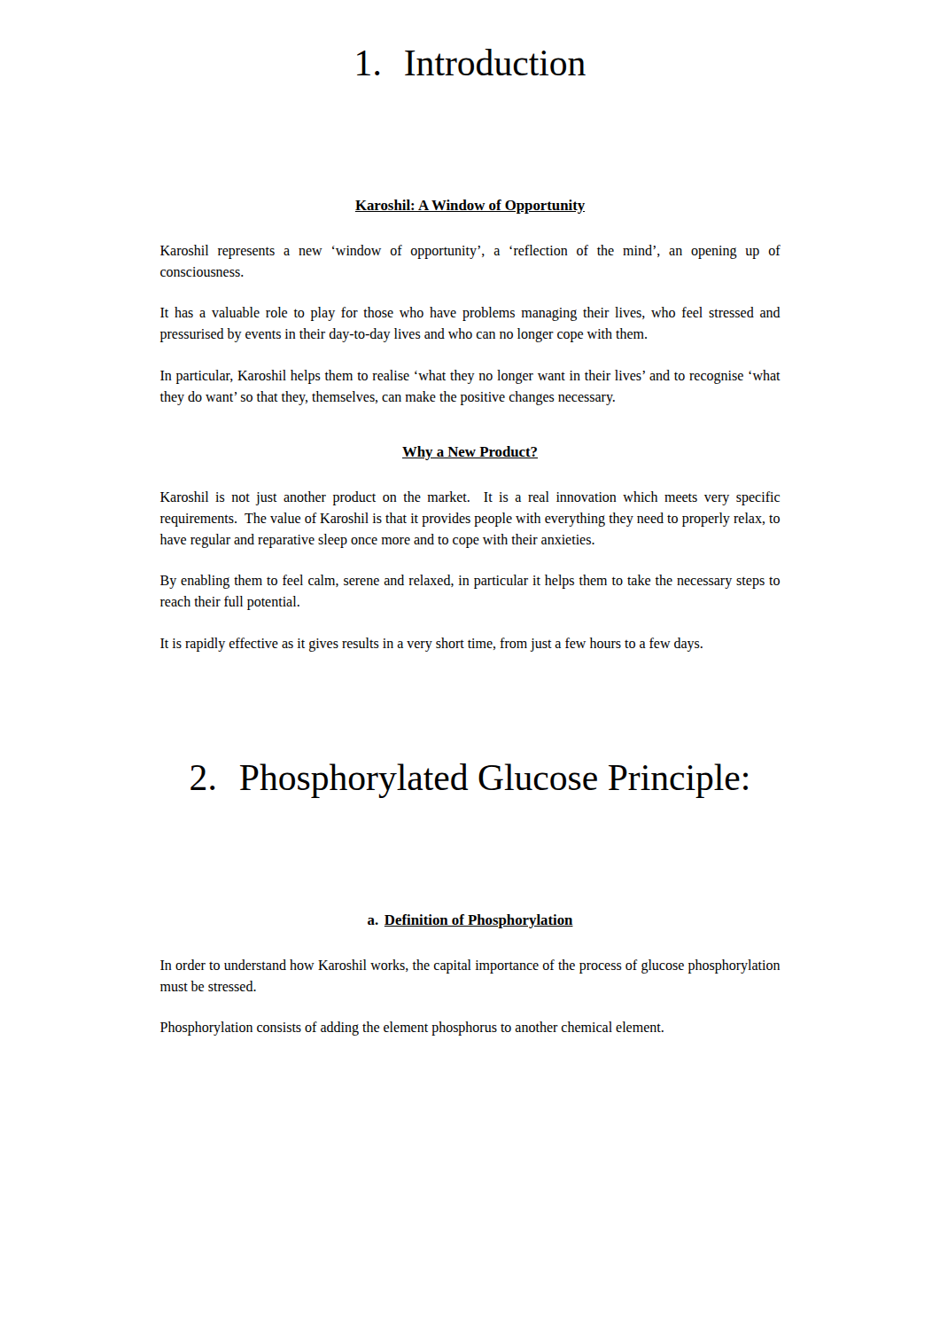1. Introduction
Karoshil: A Window of Opportunity
Karoshil represents a new ‘window of opportunity’, a ‘reflection of the mind’, an opening up of consciousness.
It has a valuable role to play for those who have problems managing their lives, who feel stressed and pressurised by events in their day-to-day lives and who can no longer cope with them.
In particular, Karoshil helps them to realise ‘what they no longer want in their lives’ and to recognise ‘what they do want’ so that they, themselves, can make the positive changes necessary.
Why a New Product?
Karoshil is not just another product on the market. It is a real innovation which meets very specific requirements. The value of Karoshil is that it provides people with everything they need to properly relax, to have regular and reparative sleep once more and to cope with their anxieties.
By enabling them to feel calm, serene and relaxed, in particular it helps them to take the necessary steps to reach their full potential.
It is rapidly effective as it gives results in a very short time, from just a few hours to a few days.
2. Phosphorylated Glucose Principle:
a. Definition of Phosphorylation
In order to understand how Karoshil works, the capital importance of the process of glucose phosphorylation must be stressed.
Phosphorylation consists of adding the element phosphorus to another chemical element.